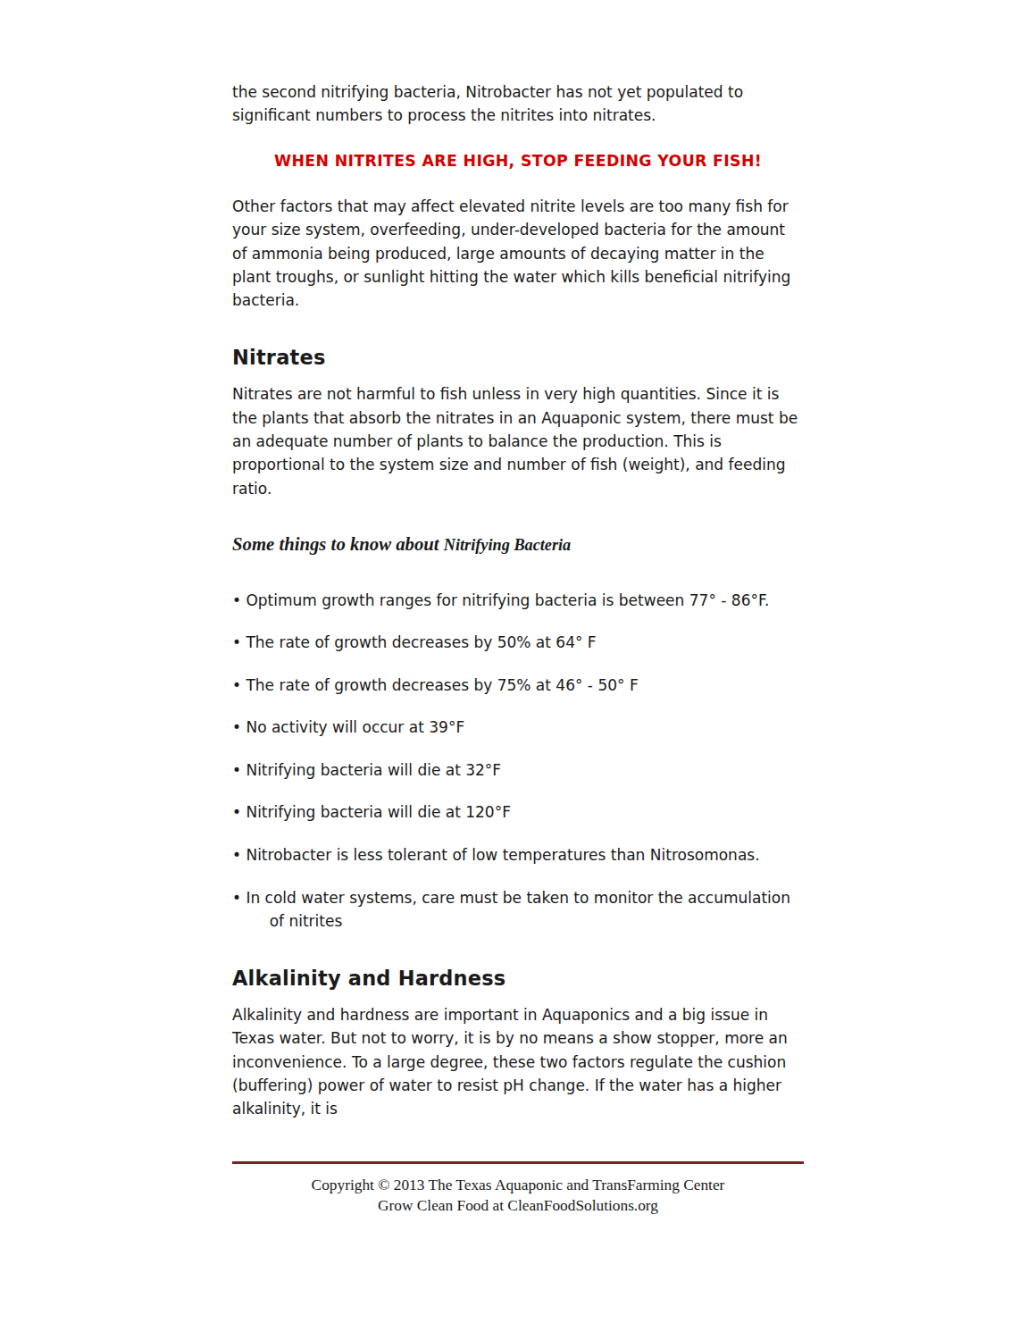the second nitrifying bacteria, Nitrobacter has not yet populated to significant numbers to process the nitrites into nitrates.
WHEN NITRITES ARE HIGH, STOP FEEDING YOUR FISH!
Other factors that may affect elevated nitrite levels are too many fish for your size system, overfeeding, under-developed bacteria for the amount of ammonia being produced, large amounts of decaying matter in the plant troughs, or sunlight hitting the water which kills beneficial nitrifying bacteria.
Nitrates
Nitrates are not harmful to fish unless in very high quantities. Since it is the plants that absorb the nitrates in an Aquaponic system, there must be an adequate number of plants to balance the production. This is proportional to the system size and number of fish (weight), and feeding ratio.
Some things to know about Nitrifying Bacteria
• Optimum growth ranges for nitrifying bacteria is between 77° - 86°F.
• The rate of growth decreases by 50% at 64° F
• The rate of growth decreases by 75% at 46° - 50° F
• No activity will occur at 39°F
• Nitrifying bacteria will die at 32°F
• Nitrifying bacteria will die at 120°F
• Nitrobacter is less tolerant of low temperatures than Nitrosomonas.
• In cold water systems, care must be taken to monitor the accumulationof nitrites
Alkalinity and Hardness
Alkalinity and hardness are important in Aquaponics and a big issue in Texas water. But not to worry, it is by no means a show stopper, more an inconvenience. To a large degree, these two factors regulate the cushion (buffering) power of water to resist pH change. If the water has a higher alkalinity, it is
Copyright © 2013 The Texas Aquaponic and TransFarming Center
Grow Clean Food at CleanFoodSolutions.org